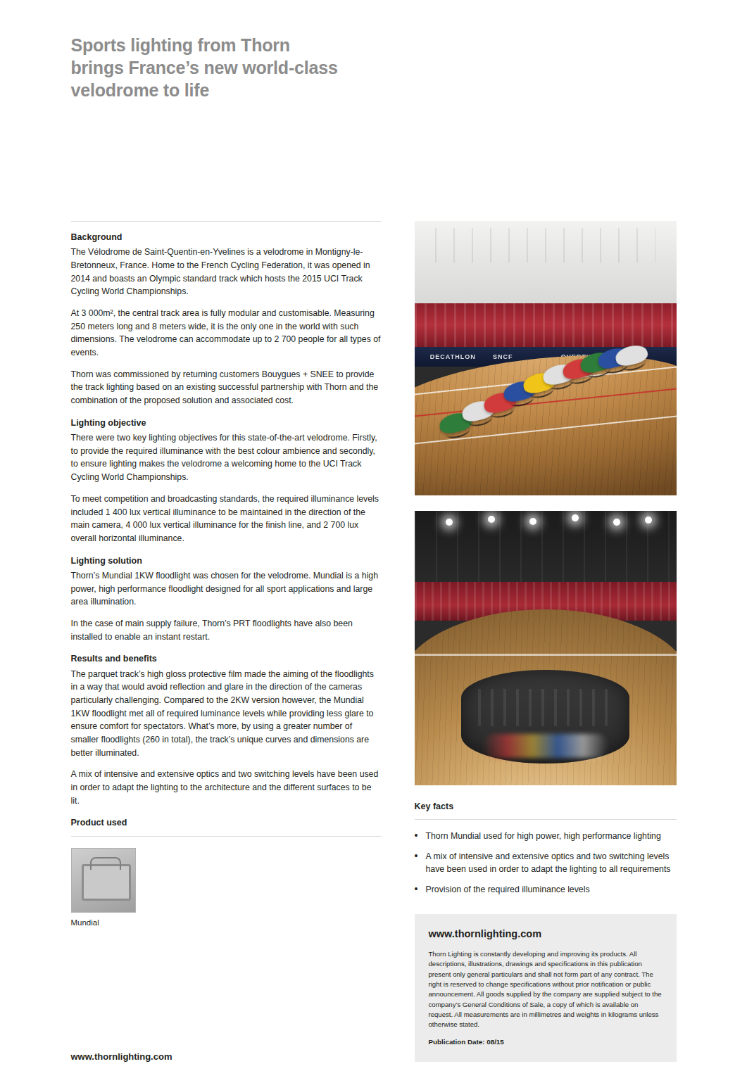Sports lighting from Thorn
brings France’s new world-class
velodrome to life
Background
The Vélodrome de Saint-Quentin-en-Yvelines is a velodrome in Montigny-le-Bretonneux, France. Home to the French Cycling Federation, it was opened in 2014 and boasts an Olympic standard track which hosts the 2015 UCI Track Cycling World Championships.
At 3 000m², the central track area is fully modular and customisable. Measuring 250 meters long and 8 meters wide, it is the only one in the world with such dimensions. The velodrome can accommodate up to 2 700 people for all types of events.
Thorn was commissioned by returning customers Bouygues + SNEE to provide the track lighting based on an existing successful partnership with Thorn and the combination of the proposed solution and associated cost.
Lighting objective
There were two key lighting objectives for this state-of-the-art velodrome. Firstly, to provide the required illuminance with the best colour ambience and secondly, to ensure lighting makes the velodrome a welcoming home to the UCI Track Cycling World Championships.
To meet competition and broadcasting standards, the required illuminance levels included 1 400 lux vertical illuminance to be maintained in the direction of the main camera, 4 000 lux vertical illuminance for the finish line, and 2 700 lux overall horizontal illuminance.
Lighting solution
Thorn’s Mundial 1KW floodlight was chosen for the velodrome. Mundial is a high power, high performance floodlight designed for all sport applications and large area illumination.
In the case of main supply failure, Thorn’s PRT floodlights have also been installed to enable an instant restart.
Results and benefits
The parquet track’s high gloss protective film made the aiming of the floodlights in a way that would avoid reflection and glare in the direction of the cameras particularly challenging. Compared to the 2KW version however, the Mundial 1KW floodlight met all of required luminance levels while providing less glare to ensure comfort for spectators. What’s more, by using a greater number of smaller floodlights (260 in total), the track’s unique curves and dimensions are better illuminated.
A mix of intensive and extensive optics and two switching levels have been used in order to adapt the lighting to the architecture and the different surfaces to be lit.
Product used
Mundial
DECATHLON SNCF OVERTIME UCI
Key facts
Thorn Mundial used for high power, high performance lighting
A mix of intensive and extensive optics and two switching levels have been used in order to adapt the lighting to all requirements
Provision of the required illuminance levels
www.thornlighting.com
Thorn Lighting is constantly developing and improving its products. All descriptions, illustrations, drawings and specifications in this publication present only general particulars and shall not form part of any contract. The right is reserved to change specifications without prior notification or public announcement. All goods supplied by the company are supplied subject to the company’s General Conditions of Sale, a copy of which is available on request. All measurements are in millimetres and weights in kilograms unless otherwise stated.
Publication Date: 08/15
www.thornlighting.com